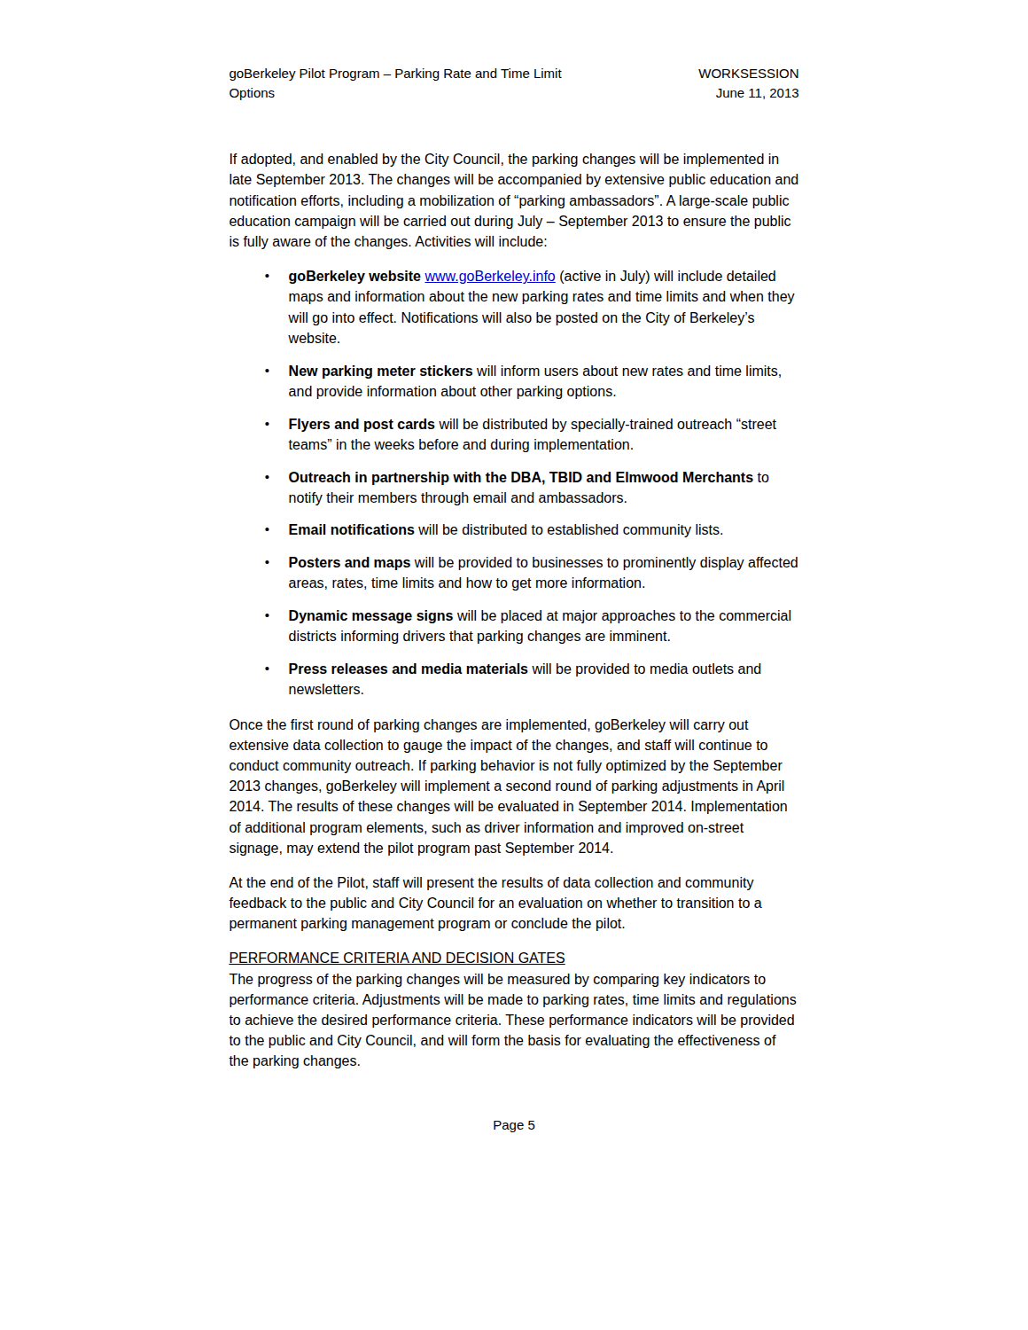goBerkeley Pilot Program – Parking Rate and Time Limit Options
WORKSESSION
June 11, 2013
If adopted, and enabled by the City Council, the parking changes will be implemented in late September 2013. The changes will be accompanied by extensive public education and notification efforts, including a mobilization of “parking ambassadors”. A large-scale public education campaign will be carried out during July – September 2013 to ensure the public is fully aware of the changes. Activities will include:
goBerkeley website www.goBerkeley.info (active in July) will include detailed maps and information about the new parking rates and time limits and when they will go into effect. Notifications will also be posted on the City of Berkeley’s website.
New parking meter stickers will inform users about new rates and time limits, and provide information about other parking options.
Flyers and post cards will be distributed by specially-trained outreach “street teams” in the weeks before and during implementation.
Outreach in partnership with the DBA, TBID and Elmwood Merchants to notify their members through email and ambassadors.
Email notifications will be distributed to established community lists.
Posters and maps will be provided to businesses to prominently display affected areas, rates, time limits and how to get more information.
Dynamic message signs will be placed at major approaches to the commercial districts informing drivers that parking changes are imminent.
Press releases and media materials will be provided to media outlets and newsletters.
Once the first round of parking changes are implemented, goBerkeley will carry out extensive data collection to gauge the impact of the changes, and staff will continue to conduct community outreach. If parking behavior is not fully optimized by the September 2013 changes, goBerkeley will implement a second round of parking adjustments in April 2014. The results of these changes will be evaluated in September 2014. Implementation of additional program elements, such as driver information and improved on-street signage, may extend the pilot program past September 2014.
At the end of the Pilot, staff will present the results of data collection and community feedback to the public and City Council for an evaluation on whether to transition to a permanent parking management program or conclude the pilot.
PERFORMANCE CRITERIA AND DECISION GATES
The progress of the parking changes will be measured by comparing key indicators to performance criteria. Adjustments will be made to parking rates, time limits and regulations to achieve the desired performance criteria. These performance indicators will be provided to the public and City Council, and will form the basis for evaluating the effectiveness of the parking changes.
Page 5